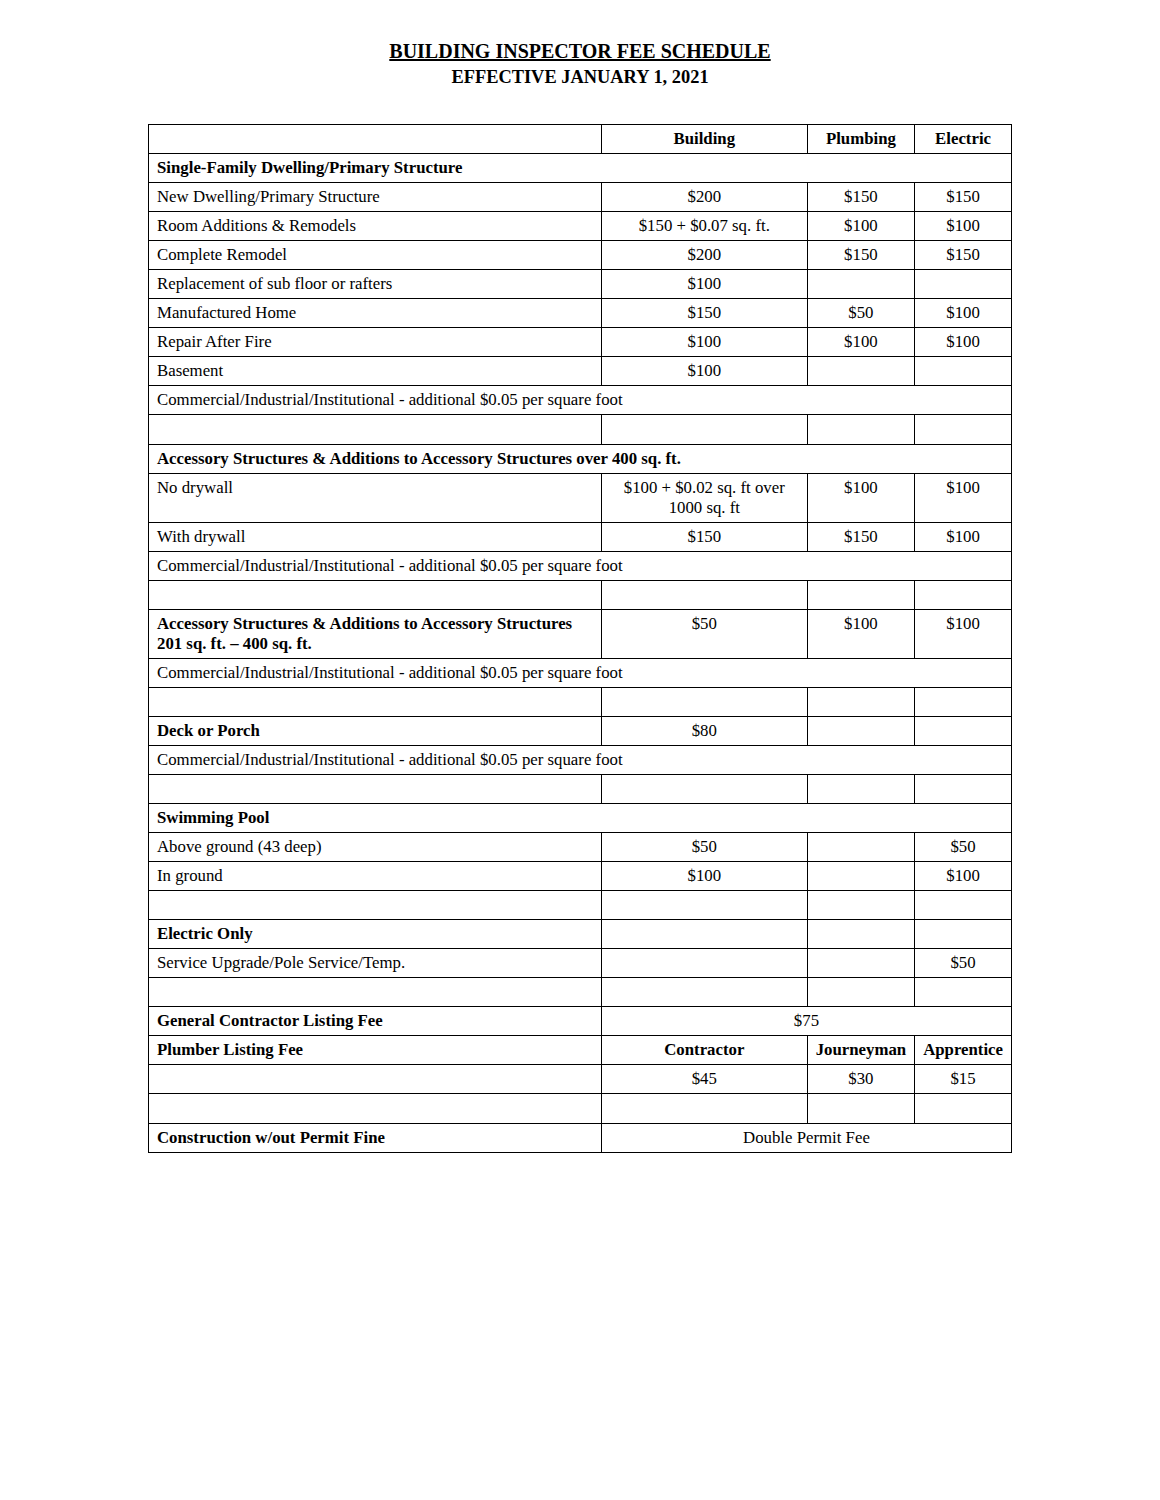BUILDING INSPECTOR FEE SCHEDULE
EFFECTIVE JANUARY 1, 2021
| | Building | Plumbing | Electric |
| --- | --- | --- | --- |
| Single-Family Dwelling/Primary Structure |
| New Dwelling/Primary Structure | $200 | $150 | $150 |
| Room Additions & Remodels | $150 + $0.07 sq. ft. | $100 | $100 |
| Complete Remodel | $200 | $150 | $150 |
| Replacement of sub floor or rafters | $100 | | |
| Manufactured Home | $150 | $50 | $100 |
| Repair After Fire | $100 | $100 | $100 |
| Basement | $100 | | |
| Commercial/Industrial/Institutional - additional $0.05 per square foot |
| Accessory Structures & Additions to Accessory Structures over 400 sq. ft. |
| No drywall | $100 + $0.02 sq. ft over 1000 sq. ft | $100 | $100 |
| With drywall | $150 | $150 | $100 |
| Commercial/Industrial/Institutional - additional $0.05 per square foot |
| Accessory Structures & Additions to Accessory Structures 201 sq. ft. – 400 sq. ft. | $50 | $100 | $100 |
| Commercial/Industrial/Institutional - additional $0.05 per square foot |
| Deck or Porch | $80 | | |
| Commercial/Industrial/Institutional - additional $0.05 per square foot |
| Swimming Pool |
| Above ground (43 deep) | $50 | | $50 |
| In ground | $100 | | $100 |
| Electric Only | | | |
| Service Upgrade/Pole Service/Temp. | | | $50 |
| General Contractor Listing Fee | $75 |
| Plumber Listing Fee | Contractor | Journeyman | Apprentice |
| | $45 | $30 | $15 |
| Construction w/out Permit Fine | Double Permit Fee |